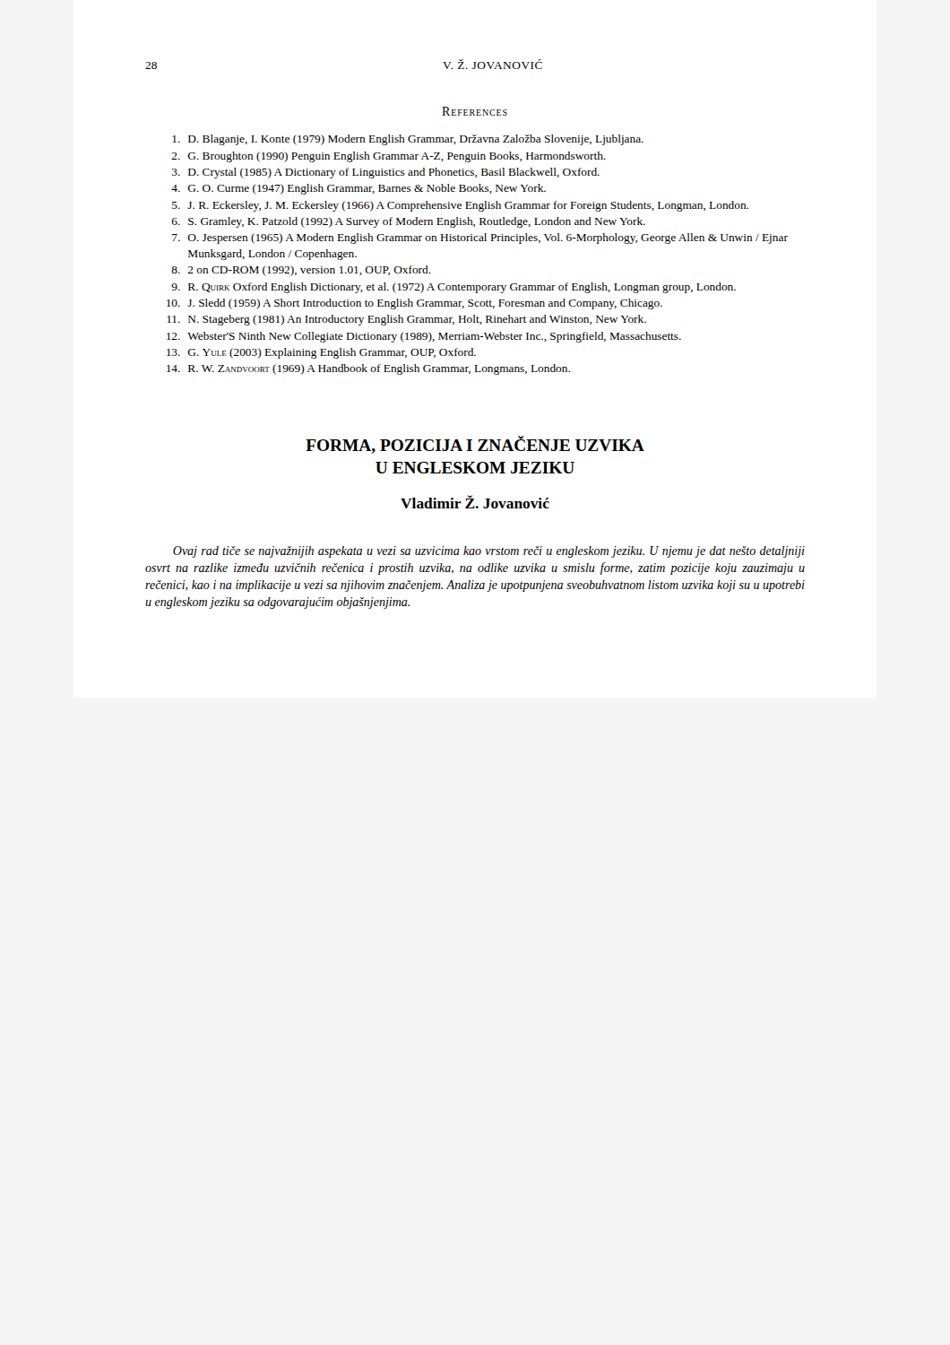28 V. Ž. JOVANOVIĆ
References
D. Blaganje, I. Konte (1979) Modern English Grammar, Državna Založba Slovenije, Ljubljana.
G. Broughton (1990) Penguin English Grammar A-Z, Penguin Books, Harmondsworth.
D. Crystal (1985) A Dictionary of Linguistics and Phonetics, Basil Blackwell, Oxford.
G. O. Curme (1947) English Grammar, Barnes & Noble Books, New York.
J. R. Eckersley, J. M. Eckersley (1966) A Comprehensive English Grammar for Foreign Students, Longman, London.
S. Gramley, K. Patzold (1992) A Survey of Modern English, Routledge, London and New York.
O. Jespersen (1965) A Modern English Grammar on Historical Principles, Vol. 6-Morphology, George Allen & Unwin / Ejnar Munksgard, London / Copenhagen.
2 on CD-ROM (1992), version 1.01, OUP, Oxford.
R. Quirk Oxford English Dictionary, et al. (1972) A Contemporary Grammar of English, Longman group, London.
J. Sledd (1959) A Short Introduction to English Grammar, Scott, Foresman and Company, Chicago.
N. Stageberg (1981) An Introductory English Grammar, Holt, Rinehart and Winston, New York.
Webster'S Ninth New Collegiate Dictionary (1989), Merriam-Webster Inc., Springfield, Massachusetts.
G. Yule (2003) Explaining English Grammar, OUP, Oxford.
R. W. Zandvoort (1969) A Handbook of English Grammar, Longmans, London.
FORMA, POZICIJA I ZNAČENJE UZVIKA
U ENGLESKOM JEZIKU
Vladimir Ž. Jovanović
Ovaj rad tiče se najvažnijih aspekata u vezi sa uzvicima kao vrstom reči u engleskom jeziku. U njemu je dat nešto detaljniji osvrt na razlike između uzvičnih rečenica i prostih uzvika, na odlike uzvika u smislu forme, zatim pozicije koju zauzimaju u rečenici, kao i na implikacije u vezi sa njihovim značenjem. Analiza je upotpunjena sveobuhvatnom listom uzvika koji su u upotrebi u engleskom jeziku sa odgovarajućim objašnjenjima.